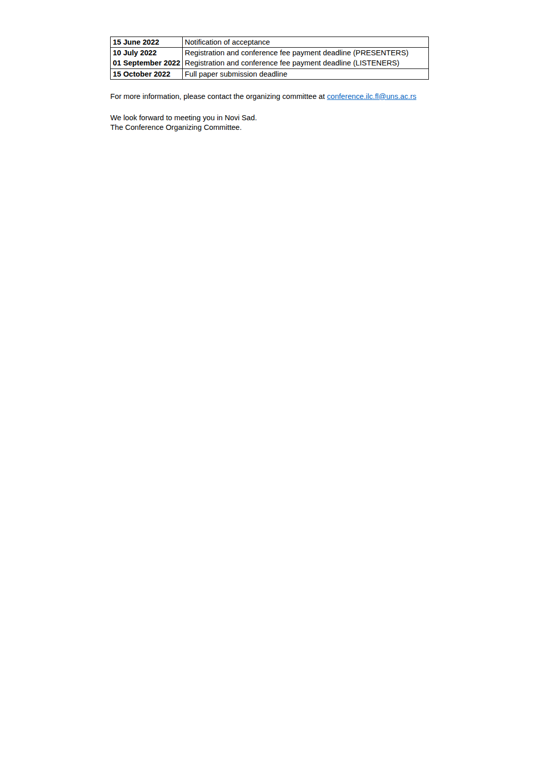| 15 June 2022 | Notification of acceptance |
| 10 July 2022 | Registration and conference fee payment deadline (PRESENTERS) |
| 01 September 2022 | Registration and conference fee payment deadline (LISTENERS) |
| 15 October 2022 | Full paper submission deadline |
For more information, please contact the organizing committee at conference.ilc.fl@uns.ac.rs
We look forward to meeting you in Novi Sad.
The Conference Organizing Committee.